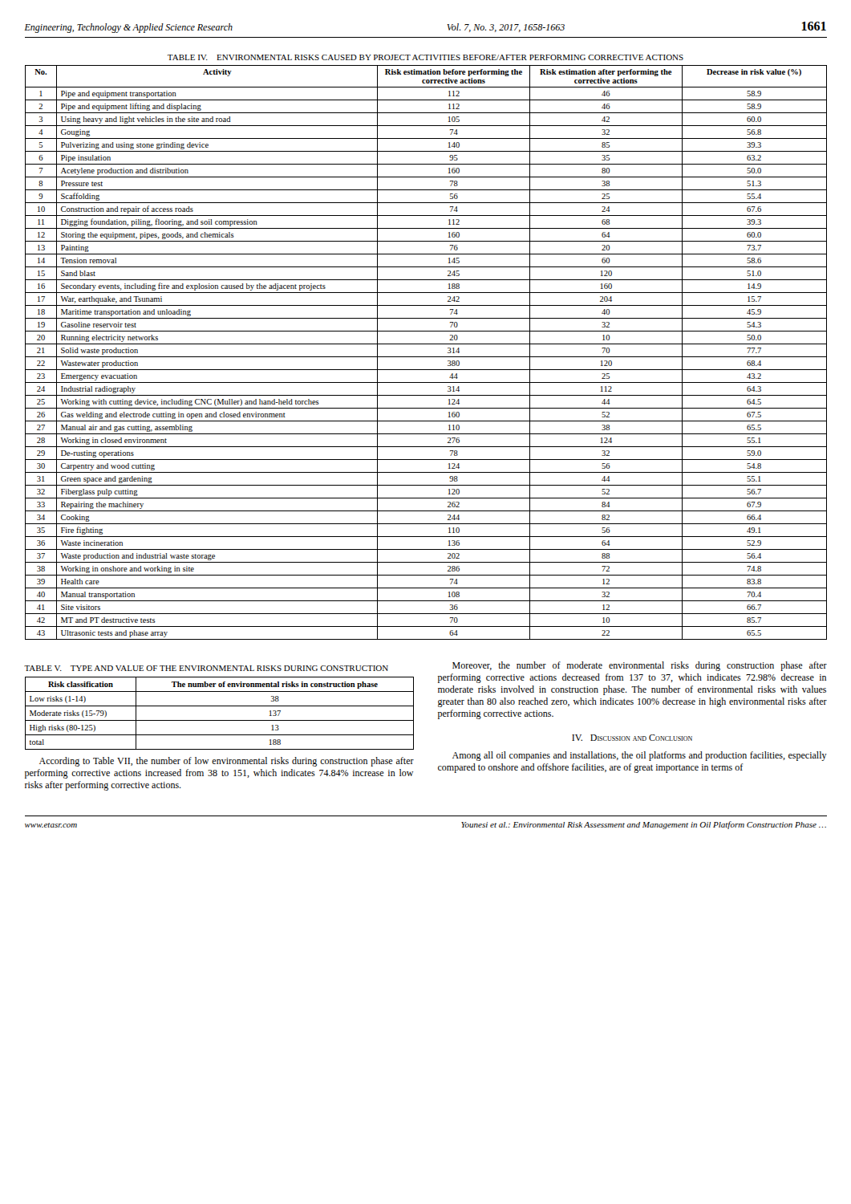Engineering, Technology & Applied Science Research
Vol. 7, No. 3, 2017, 1658-1663
1661
TABLE IV. ENVIRONMENTAL RISKS CAUSED BY PROJECT ACTIVITIES BEFORE/AFTER PERFORMING CORRECTIVE ACTIONS
| No. | Activity | Risk estimation before performing the corrective actions | Risk estimation after performing the corrective actions | Decrease in risk value (%) |
| --- | --- | --- | --- | --- |
| 1 | Pipe and equipment transportation | 112 | 46 | 58.9 |
| 2 | Pipe and equipment lifting and displacing | 112 | 46 | 58.9 |
| 3 | Using heavy and light vehicles in the site and road | 105 | 42 | 60.0 |
| 4 | Gouging | 74 | 32 | 56.8 |
| 5 | Pulverizing and using stone grinding device | 140 | 85 | 39.3 |
| 6 | Pipe insulation | 95 | 35 | 63.2 |
| 7 | Acetylene production and distribution | 160 | 80 | 50.0 |
| 8 | Pressure test | 78 | 38 | 51.3 |
| 9 | Scaffolding | 56 | 25 | 55.4 |
| 10 | Construction and repair of access roads | 74 | 24 | 67.6 |
| 11 | Digging foundation, piling, flooring, and soil compression | 112 | 68 | 39.3 |
| 12 | Storing the equipment, pipes, goods, and chemicals | 160 | 64 | 60.0 |
| 13 | Painting | 76 | 20 | 73.7 |
| 14 | Tension removal | 145 | 60 | 58.6 |
| 15 | Sand blast | 245 | 120 | 51.0 |
| 16 | Secondary events, including fire and explosion caused by the adjacent projects | 188 | 160 | 14.9 |
| 17 | War, earthquake, and Tsunami | 242 | 204 | 15.7 |
| 18 | Maritime transportation and unloading | 74 | 40 | 45.9 |
| 19 | Gasoline reservoir test | 70 | 32 | 54.3 |
| 20 | Running electricity networks | 20 | 10 | 50.0 |
| 21 | Solid waste production | 314 | 70 | 77.7 |
| 22 | Wastewater production | 380 | 120 | 68.4 |
| 23 | Emergency evacuation | 44 | 25 | 43.2 |
| 24 | Industrial radiography | 314 | 112 | 64.3 |
| 25 | Working with cutting device, including CNC (Muller) and hand-held torches | 124 | 44 | 64.5 |
| 26 | Gas welding and electrode cutting in open and closed environment | 160 | 52 | 67.5 |
| 27 | Manual air and gas cutting, assembling | 110 | 38 | 65.5 |
| 28 | Working in closed environment | 276 | 124 | 55.1 |
| 29 | De-rusting operations | 78 | 32 | 59.0 |
| 30 | Carpentry and wood cutting | 124 | 56 | 54.8 |
| 31 | Green space and gardening | 98 | 44 | 55.1 |
| 32 | Fiberglass pulp cutting | 120 | 52 | 56.7 |
| 33 | Repairing the machinery | 262 | 84 | 67.9 |
| 34 | Cooking | 244 | 82 | 66.4 |
| 35 | Fire fighting | 110 | 56 | 49.1 |
| 36 | Waste incineration | 136 | 64 | 52.9 |
| 37 | Waste production and industrial waste storage | 202 | 88 | 56.4 |
| 38 | Working in onshore and working in site | 286 | 72 | 74.8 |
| 39 | Health care | 74 | 12 | 83.8 |
| 40 | Manual transportation | 108 | 32 | 70.4 |
| 41 | Site visitors | 36 | 12 | 66.7 |
| 42 | MT and PT destructive tests | 70 | 10 | 85.7 |
| 43 | Ultrasonic tests and phase array | 64 | 22 | 65.5 |
TABLE V. TYPE AND VALUE OF THE ENVIRONMENTAL RISKS DURING CONSTRUCTION
| Risk classification | The number of environmental risks in construction phase |
| --- | --- |
| Low risks (1-14) | 38 |
| Moderate risks (15-79) | 137 |
| High risks (80-125) | 13 |
| total | 188 |
According to Table VII, the number of low environmental risks during construction phase after performing corrective actions increased from 38 to 151, which indicates 74.84% increase in low risks after performing corrective actions.
Moreover, the number of moderate environmental risks during construction phase after performing corrective actions decreased from 137 to 37, which indicates 72.98% decrease in moderate risks involved in construction phase. The number of environmental risks with values greater than 80 also reached zero, which indicates 100% decrease in high environmental risks after performing corrective actions.
IV. Discussion and Conclusion
Among all oil companies and installations, the oil platforms and production facilities, especially compared to onshore and offshore facilities, are of great importance in terms of
www.etasr.com
Younesi et al.: Environmental Risk Assessment and Management in Oil Platform Construction Phase …